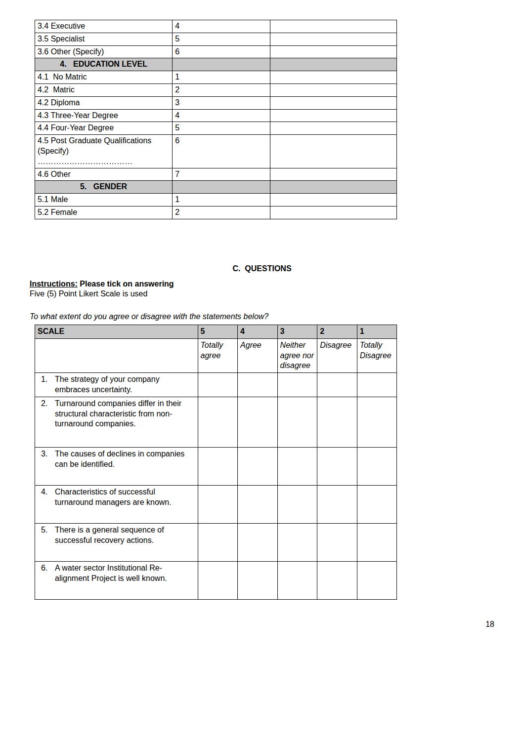| 3.4 Executive | 4 | |
| 3.5 Specialist | 5 | |
| 3.6 Other (Specify) | 6 | |
| 4. EDUCATION LEVEL | | |
| 4.1 No Matric | 1 | |
| 4.2 Matric | 2 | |
| 4.2 Diploma | 3 | |
| 4.3 Three-Year Degree | 4 | |
| 4.4 Four-Year Degree | 5 | |
| 4.5 Post Graduate Qualifications (Specify) ……………………………… | 6 | |
| 4.6 Other | 7 | |
| 5. GENDER | | |
| 5.1 Male | 1 | |
| 5.2 Female | 2 | |
C. QUESTIONS
Instructions: Please tick on answering
Five (5) Point Likert Scale is used
To what extent do you agree or disagree with the statements below?
| SCALE | 5 | 4 | 3 | 2 | 1 |
| --- | --- | --- | --- | --- | --- |
| | Totally agree | Agree | Neither agree nor disagree | Disagree | Totally Disagree |
| 1. The strategy of your company embraces uncertainty. | | | | | |
| 2. Turnaround companies differ in their structural characteristic from non-turnaround companies. | | | | | |
| 3. The causes of declines in companies can be identified. | | | | | |
| 4. Characteristics of successful turnaround managers are known. | | | | | |
| 5. There is a general sequence of successful recovery actions. | | | | | |
| 6. A water sector Institutional Re-alignment Project is well known. | | | | | |
18